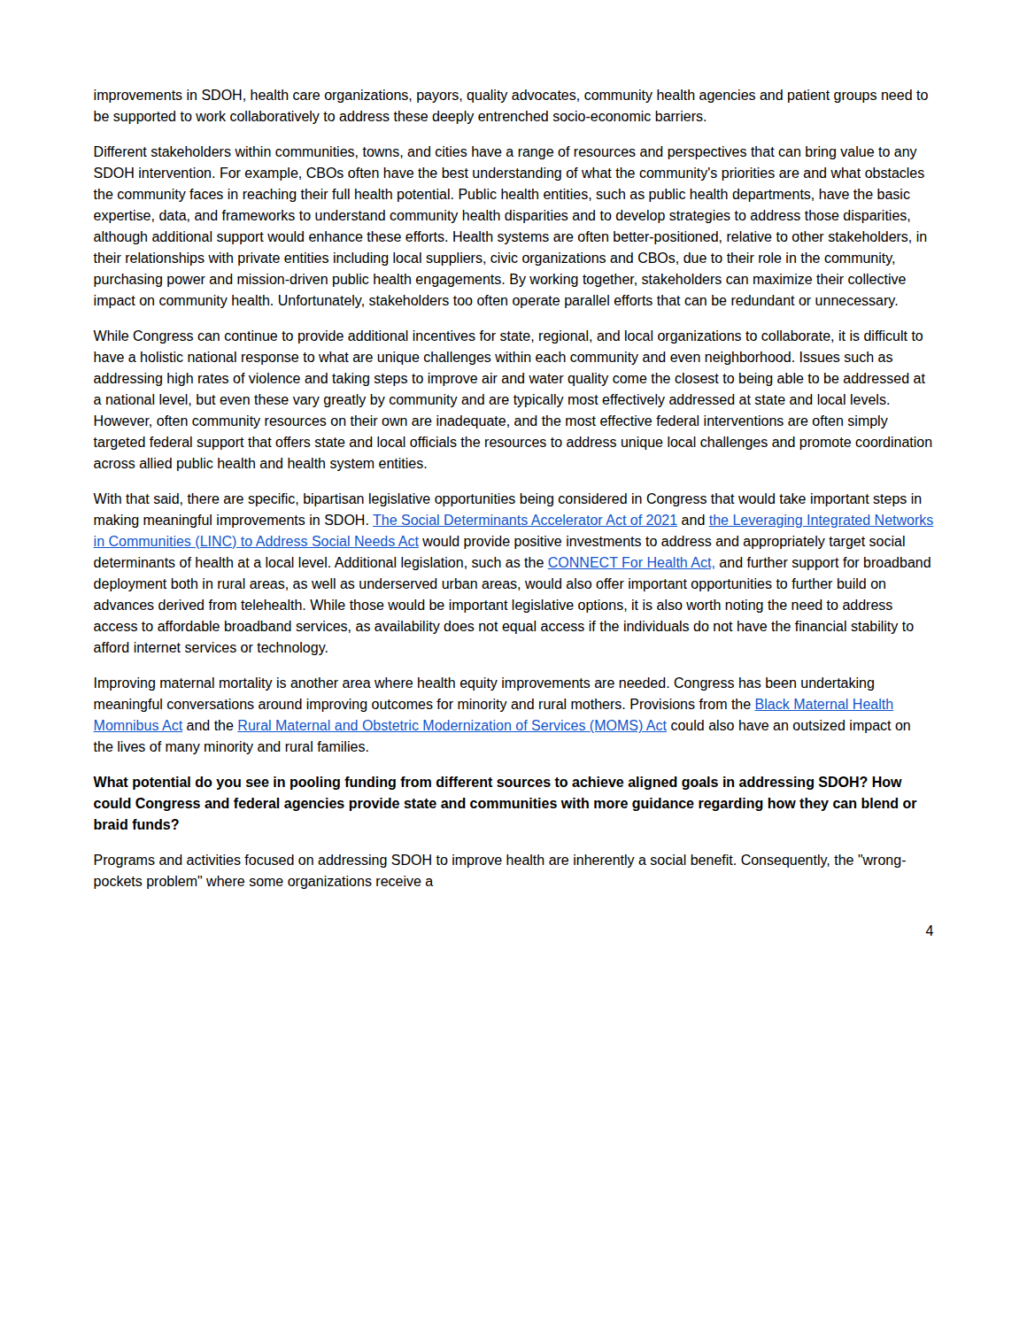improvements in SDOH, health care organizations, payors, quality advocates, community health agencies and patient groups need to be supported to work collaboratively to address these deeply entrenched socio-economic barriers.
Different stakeholders within communities, towns, and cities have a range of resources and perspectives that can bring value to any SDOH intervention. For example, CBOs often have the best understanding of what the community's priorities are and what obstacles the community faces in reaching their full health potential. Public health entities, such as public health departments, have the basic expertise, data, and frameworks to understand community health disparities and to develop strategies to address those disparities, although additional support would enhance these efforts. Health systems are often better-positioned, relative to other stakeholders, in their relationships with private entities including local suppliers, civic organizations and CBOs, due to their role in the community, purchasing power and mission-driven public health engagements. By working together, stakeholders can maximize their collective impact on community health. Unfortunately, stakeholders too often operate parallel efforts that can be redundant or unnecessary.
While Congress can continue to provide additional incentives for state, regional, and local organizations to collaborate, it is difficult to have a holistic national response to what are unique challenges within each community and even neighborhood. Issues such as addressing high rates of violence and taking steps to improve air and water quality come the closest to being able to be addressed at a national level, but even these vary greatly by community and are typically most effectively addressed at state and local levels. However, often community resources on their own are inadequate, and the most effective federal interventions are often simply targeted federal support that offers state and local officials the resources to address unique local challenges and promote coordination across allied public health and health system entities.
With that said, there are specific, bipartisan legislative opportunities being considered in Congress that would take important steps in making meaningful improvements in SDOH. The Social Determinants Accelerator Act of 2021 and the Leveraging Integrated Networks in Communities (LINC) to Address Social Needs Act would provide positive investments to address and appropriately target social determinants of health at a local level. Additional legislation, such as the CONNECT For Health Act, and further support for broadband deployment both in rural areas, as well as underserved urban areas, would also offer important opportunities to further build on advances derived from telehealth. While those would be important legislative options, it is also worth noting the need to address access to affordable broadband services, as availability does not equal access if the individuals do not have the financial stability to afford internet services or technology.
Improving maternal mortality is another area where health equity improvements are needed. Congress has been undertaking meaningful conversations around improving outcomes for minority and rural mothers. Provisions from the Black Maternal Health Momnibus Act and the Rural Maternal and Obstetric Modernization of Services (MOMS) Act could also have an outsized impact on the lives of many minority and rural families.
What potential do you see in pooling funding from different sources to achieve aligned goals in addressing SDOH? How could Congress and federal agencies provide state and communities with more guidance regarding how they can blend or braid funds?
Programs and activities focused on addressing SDOH to improve health are inherently a social benefit. Consequently, the "wrong-pockets problem" where some organizations receive a
4